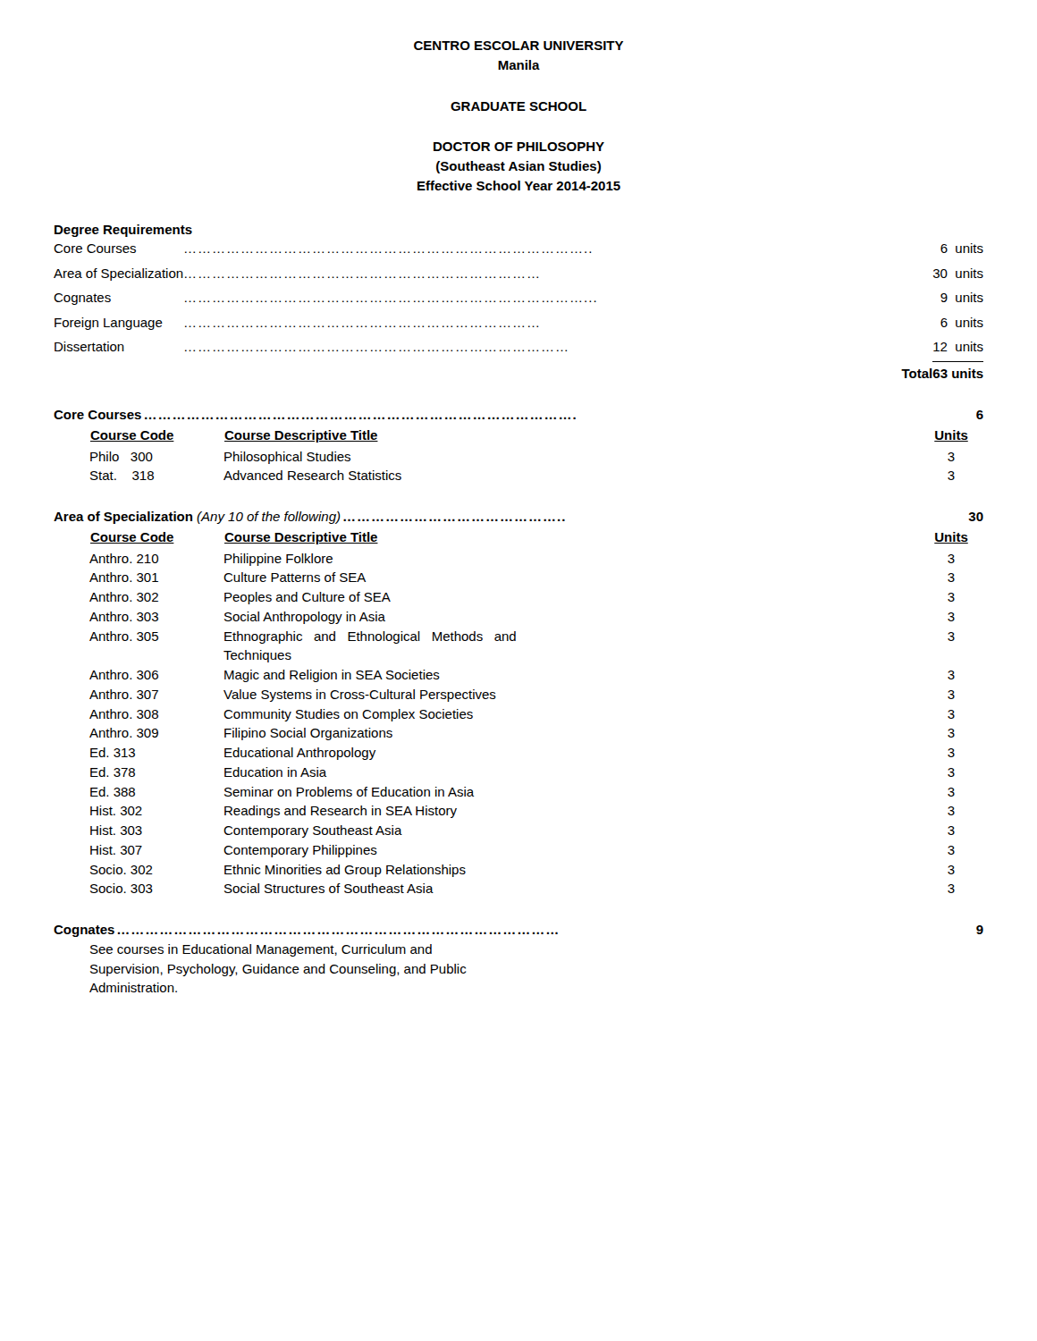CENTRO ESCOLAR UNIVERSITY
Manila
GRADUATE SCHOOL
DOCTOR OF PHILOSOPHY
(Southeast Asian Studies)
Effective School Year 2014-2015
Degree Requirements
| Core Courses | ………………………………………………………………………….. | 6 units |
| Area of Specialization | ………………………………………………………………… | 30 units |
| Cognates | …………………………………………………………………………... | 9 units |
| Foreign Language | ………………………………………………………………… | 6 units |
| Dissertation | ……………………………………………………………………… | 12 units |
| | Total | 63 units |
Core Courses ………………………………………………………………………………. 6
| Course Code | Course Descriptive Title | Units |
| --- | --- | --- |
| Philo 300 | Philosophical Studies | 3 |
| Stat. 318 | Advanced Research Statistics | 3 |
Area of Specialization (Any 10 of the following) ……………………………………….. 30
| Course Code | Course Descriptive Title | Units |
| --- | --- | --- |
| Anthro. 210 | Philippine Folklore | 3 |
| Anthro. 301 | Culture Patterns of SEA | 3 |
| Anthro. 302 | Peoples and Culture of SEA | 3 |
| Anthro. 303 | Social Anthropology in Asia | 3 |
| Anthro. 305 | Ethnographic and Ethnological Methods and Techniques | 3 |
| Anthro. 306 | Magic and Religion in SEA Societies | 3 |
| Anthro. 307 | Value Systems in Cross-Cultural Perspectives | 3 |
| Anthro. 308 | Community Studies on Complex Societies | 3 |
| Anthro. 309 | Filipino Social Organizations | 3 |
| Ed. 313 | Educational Anthropology | 3 |
| Ed. 378 | Education in Asia | 3 |
| Ed. 388 | Seminar on Problems of Education in Asia | 3 |
| Hist. 302 | Readings and Research in SEA History | 3 |
| Hist. 303 | Contemporary Southeast Asia | 3 |
| Hist. 307 | Contemporary Philippines | 3 |
| Socio. 302 | Ethnic Minorities ad Group Relationships | 3 |
| Socio. 303 | Social Structures of Southeast Asia | 3 |
Cognates ………………………………………………………………………………… 9
See courses in Educational Management, Curriculum and
Supervision, Psychology, Guidance and Counseling, and Public
Administration.